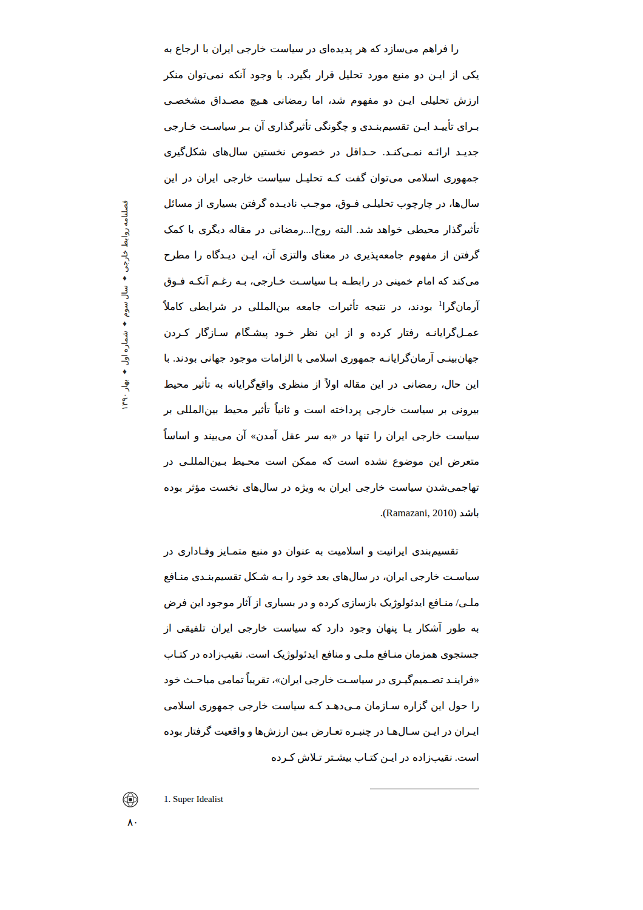را فراهم می‌سازد که هر پدیده‌ای در سیاست خارجی ایران با ارجاع به یکی از ایـن دو منبع مورد تحلیل قرار بگیرد. با وجود آنکه نمی‌توان منکر ارزش تحلیلی ایـن دو مفهوم شد، اما رمضانی هـیچ مصـداق مشخصـی بـرای تأییـد ایـن تقسیم‌بنـدی و چگونگی تأثیرگذاری آن بـر سیاسـت خـارجی جدیـد ارائـه نمـی‌کنـد. حـداقل در خصوص نخستین سال‌های شکل‌گیری جمهوری اسلامی می‌توان گفت کـه تحلیـل سیاست خارجی ایران در این سال‌ها، در چارچوب تحلیلـی فـوق، موجـب نادیـده گرفتن بسیاری از مسائل تأثیرگذار محیطی خواهد شد. البته روح‌ا...رمضانی در مقاله دیگری با کمک گرفتن از مفهوم جامعه‌پذیری در معنای والتزی آن، ایـن دیـدگاه را مطرح می‌کند که امام خمینی در رابطـه بـا سیاسـت خـارجی، بـه رغـم آنکـه فـوق آرمان‌گرا1 بودند، در نتیجه تأثیرات جامعه بین‌المللی در شرایطی کاملاً عمـل‌گرایانـه رفتار کرده و از این نظر خـود پیشـگام سـازگار کـردن جهان‌بینـی آرمان‌گرایانـه جمهوری اسلامی با الزامات موجود جهانی بودند. با این حال، رمضانی در این مقاله اولاً از منظری واقع‌گرایانه به تأثیر محیط بیرونی بر سیاست خارجی پرداخته است و ثانیاً تأثیر محیط بین‌المللی بر سیاست خارجی ایران را تنها در «به سر عقل آمدن» آن می‌بیند و اساساً متعرض این موضوع نشده است که ممکن است محـیط بـین‌المللـی در تهاجمی‌شدن سیاست خارجی ایران به ویژه در سال‌های نخست مؤثر بوده باشد (Ramazani, 2010).
تقسیم‌بندی ایرانیت و اسلامیت به عنوان دو منبع متمـایز وفـاداری در سیاسـت خارجی ایران، در سال‌های بعد خود را بـه شـکل تقسیم‌بنـدی منـافع ملـی/ منـافع ایدئولوژیک بازسازی کرده و در بسیاری از آثار موجود این فرض به طور آشکار یـا پنهان وجود دارد که سیاست خارجی ایران تلفیقی از جستجوی همزمان منـافع ملـی و منافع ایدئولوژیک است. نقیب‌زاده در کتـاب «فراینـد تصـمیم‌گیـری در سیاسـت خارجی ایران»، تقریباً تمامی مباحـث خود را حول این گزاره سـازمان مـی‌دهـد کـه سیاست خارجی جمهوری اسلامی ایـران در ایـن سـال‌هـا در چنبـره تعـارض بـین ارزش‌ها و واقعیت گرفتار بوده است. نقیب‌زاده در ایـن کتـاب بیشـتر تـلاش کـرده
1. Super Idealist
فصلنامه روابط خارجی ♦ سال سوم ♦ شماره اول ♦ بهار ۱۳۹۰
۸۰